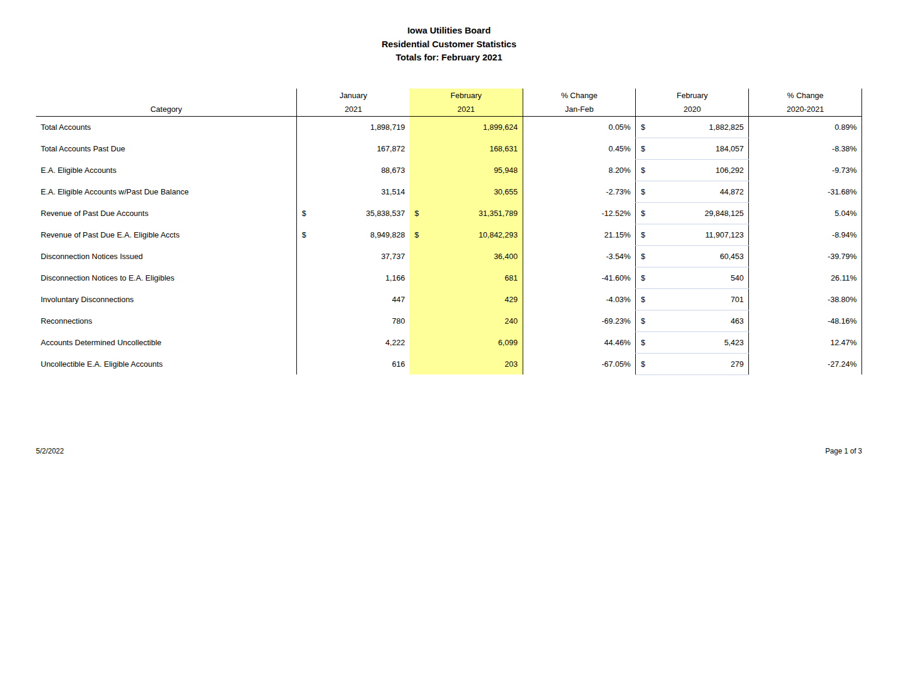Iowa Utilities Board
Residential Customer Statistics
Totals for: February 2021
| | January | February | % Change | February | % Change |
| --- | --- | --- | --- | --- | --- |
| Category | 2021 | 2021 | Jan-Feb | 2020 | 2020-2021 |
| Total Accounts | 1,898,719 | 1,899,624 | 0.05% | $ 1,882,825 | 0.89% |
| Total Accounts Past Due | 167,872 | 168,631 | 0.45% | $ 184,057 | -8.38% |
| E.A. Eligible Accounts | 88,673 | 95,948 | 8.20% | $ 106,292 | -9.73% |
| E.A. Eligible Accounts w/Past Due Balance | 31,514 | 30,655 | -2.73% | $ 44,872 | -31.68% |
| Revenue of Past Due Accounts | $ 35,838,537 | $ 31,351,789 | -12.52% | $ 29,848,125 | 5.04% |
| Revenue of Past Due E.A. Eligible Accts | $ 8,949,828 | $ 10,842,293 | 21.15% | $ 11,907,123 | -8.94% |
| Disconnection Notices Issued | 37,737 | 36,400 | -3.54% | $ 60,453 | -39.79% |
| Disconnection Notices to E.A. Eligibles | 1,166 | 681 | -41.60% | $ 540 | 26.11% |
| Involuntary Disconnections | 447 | 429 | -4.03% | $ 701 | -38.80% |
| Reconnections | 780 | 240 | -69.23% | $ 463 | -48.16% |
| Accounts Determined Uncollectible | 4,222 | 6,099 | 44.46% | $ 5,423 | 12.47% |
| Uncollectible E.A. Eligible Accounts | 616 | 203 | -67.05% | $ 279 | -27.24% |
5/2/2022 Page 1 of 3